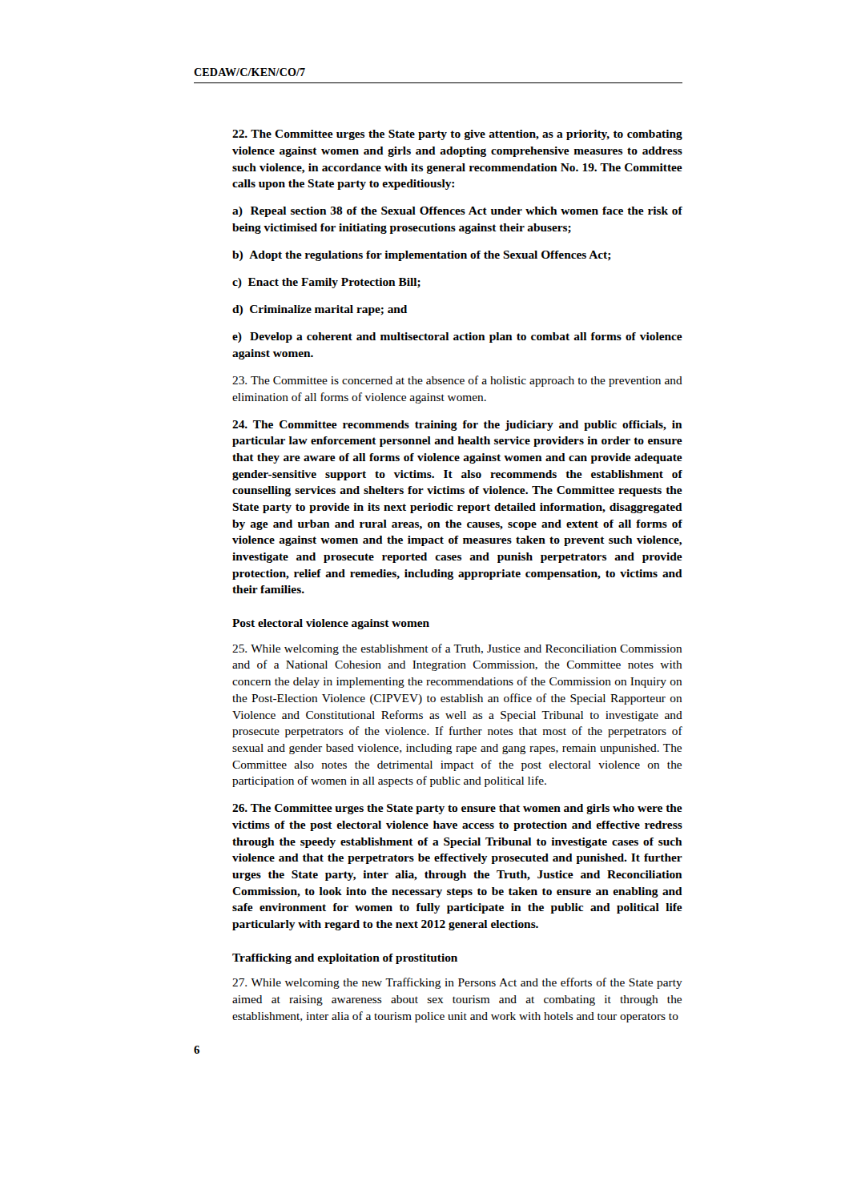CEDAW/C/KEN/CO/7
22. The Committee urges the State party to give attention, as a priority, to combating violence against women and girls and adopting comprehensive measures to address such violence, in accordance with its general recommendation No. 19. The Committee calls upon the State party to expeditiously:
a) Repeal section 38 of the Sexual Offences Act under which women face the risk of being victimised for initiating prosecutions against their abusers;
b) Adopt the regulations for implementation of the Sexual Offences Act;
c) Enact the Family Protection Bill;
d) Criminalize marital rape; and
e) Develop a coherent and multisectoral action plan to combat all forms of violence against women.
23. The Committee is concerned at the absence of a holistic approach to the prevention and elimination of all forms of violence against women.
24. The Committee recommends training for the judiciary and public officials, in particular law enforcement personnel and health service providers in order to ensure that they are aware of all forms of violence against women and can provide adequate gender-sensitive support to victims. It also recommends the establishment of counselling services and shelters for victims of violence. The Committee requests the State party to provide in its next periodic report detailed information, disaggregated by age and urban and rural areas, on the causes, scope and extent of all forms of violence against women and the impact of measures taken to prevent such violence, investigate and prosecute reported cases and punish perpetrators and provide protection, relief and remedies, including appropriate compensation, to victims and their families.
Post electoral violence against women
25. While welcoming the establishment of a Truth, Justice and Reconciliation Commission and of a National Cohesion and Integration Commission, the Committee notes with concern the delay in implementing the recommendations of the Commission on Inquiry on the Post-Election Violence (CIPVEV) to establish an office of the Special Rapporteur on Violence and Constitutional Reforms as well as a Special Tribunal to investigate and prosecute perpetrators of the violence. If further notes that most of the perpetrators of sexual and gender based violence, including rape and gang rapes, remain unpunished. The Committee also notes the detrimental impact of the post electoral violence on the participation of women in all aspects of public and political life.
26. The Committee urges the State party to ensure that women and girls who were the victims of the post electoral violence have access to protection and effective redress through the speedy establishment of a Special Tribunal to investigate cases of such violence and that the perpetrators be effectively prosecuted and punished. It further urges the State party, inter alia, through the Truth, Justice and Reconciliation Commission, to look into the necessary steps to be taken to ensure an enabling and safe environment for women to fully participate in the public and political life particularly with regard to the next 2012 general elections.
Trafficking and exploitation of prostitution
27. While welcoming the new Trafficking in Persons Act and the efforts of the State party aimed at raising awareness about sex tourism and at combating it through the establishment, inter alia of a tourism police unit and work with hotels and tour operators to
6